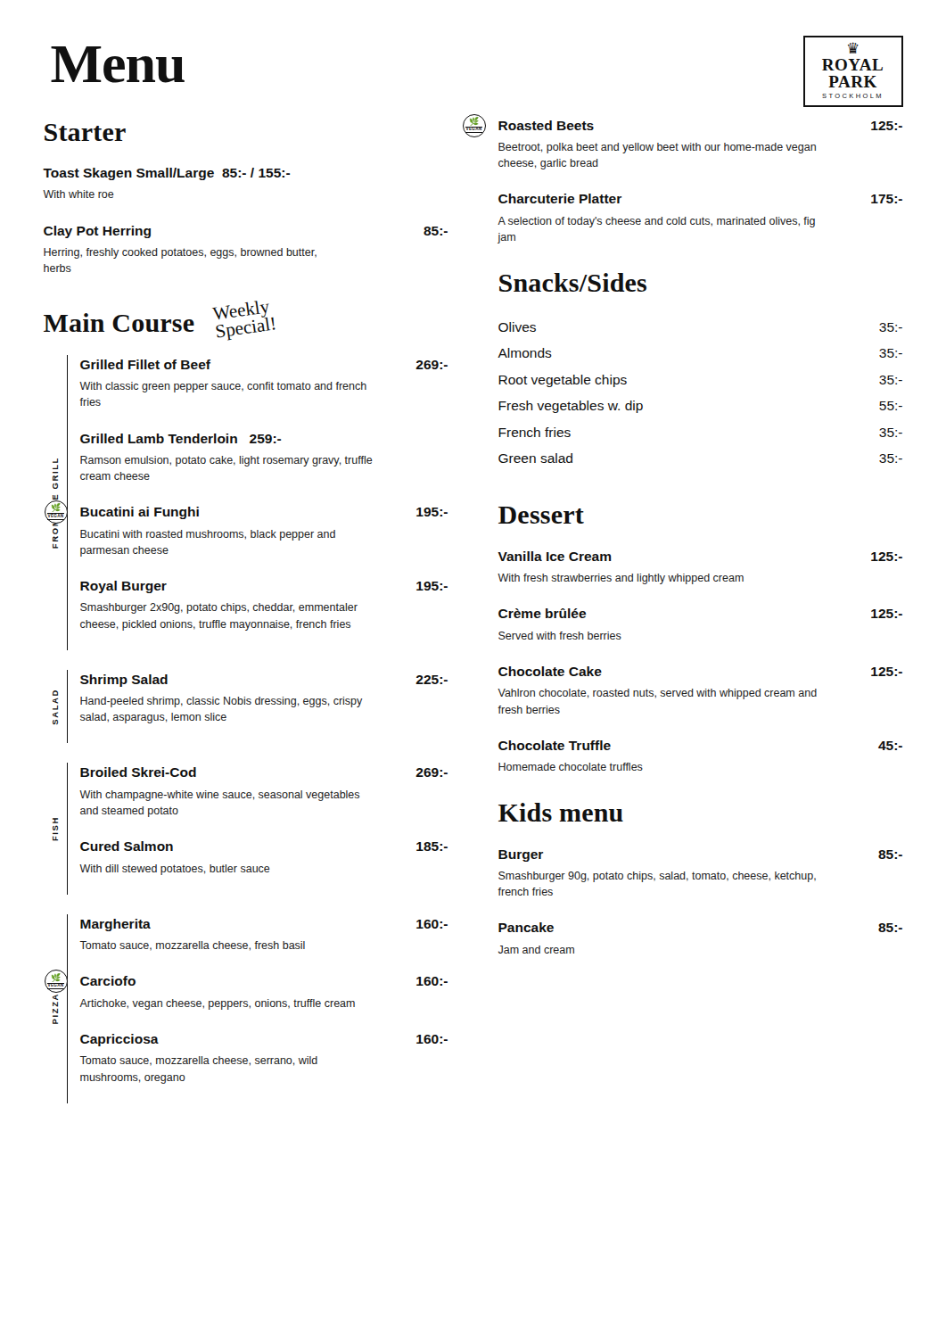Menu
♛
ROYAL
PARK
STOCKHOLM
Starter
Toast Skagen Small/Large 85:- / 155:-
With white roe
Clay Pot Herring 85:-
Herring, freshly cooked potatoes, eggs, browned butter, herbs
Main Course
Weekly
Special!
FROM THE GRILL
Grilled Fillet of Beef 269:-
With classic green pepper sauce, confit tomato and french fries
Grilled Lamb Tenderloin 259:-
Ramson emulsion, potato cake, light rosemary gravy, truffle cream cheese
🌿 VEGAN
Bucatini ai Funghi 195:-
Bucatini with roasted mushrooms, black pepper and parmesan cheese
Royal Burger 195:-
Smashburger 2x90g, potato chips, cheddar, emmentaler cheese, pickled onions, truffle mayonnaise, french fries
SALAD
Shrimp Salad 225:-
Hand-peeled shrimp, classic Nobis dressing, eggs, crispy salad, asparagus, lemon slice
FISH
Broiled Skrei-Cod 269:-
With champagne-white wine sauce, seasonal vegetables and steamed potato
Cured Salmon 185:-
With dill stewed potatoes, butler sauce
PIZZA
Margherita 160:-
Tomato sauce, mozzarella cheese, fresh basil
🌿 VEGAN
Carciofo 160:-
Artichoke, vegan cheese, peppers, onions, truffle cream
Capricciosa 160:-
Tomato sauce, mozzarella cheese, serrano, wild mushrooms, oregano
🌿 VEGAN
Roasted Beets 125:-
Beetroot, polka beet and yellow beet with our home-made vegan cheese, garlic bread
Charcuterie Platter 175:-
A selection of today's cheese and cold cuts, marinated olives, fig jam
Snacks/Sides
Olives 35:-
Almonds 35:-
Root vegetable chips 35:-
Fresh vegetables w. dip 55:-
French fries 35:-
Green salad 35:-
Dessert
Vanilla Ice Cream 125:-
With fresh strawberries and lightly whipped cream
Crème brûlée 125:-
Served with fresh berries
Chocolate Cake 125:-
Vahlron chocolate, roasted nuts, served with whipped cream and fresh berries
Chocolate Truffle 45:-
Homemade chocolate truffles
Kids menu
Burger 85:-
Smashburger 90g, potato chips, salad, tomato, cheese, ketchup, french fries
Pancake 85:-
Jam and cream